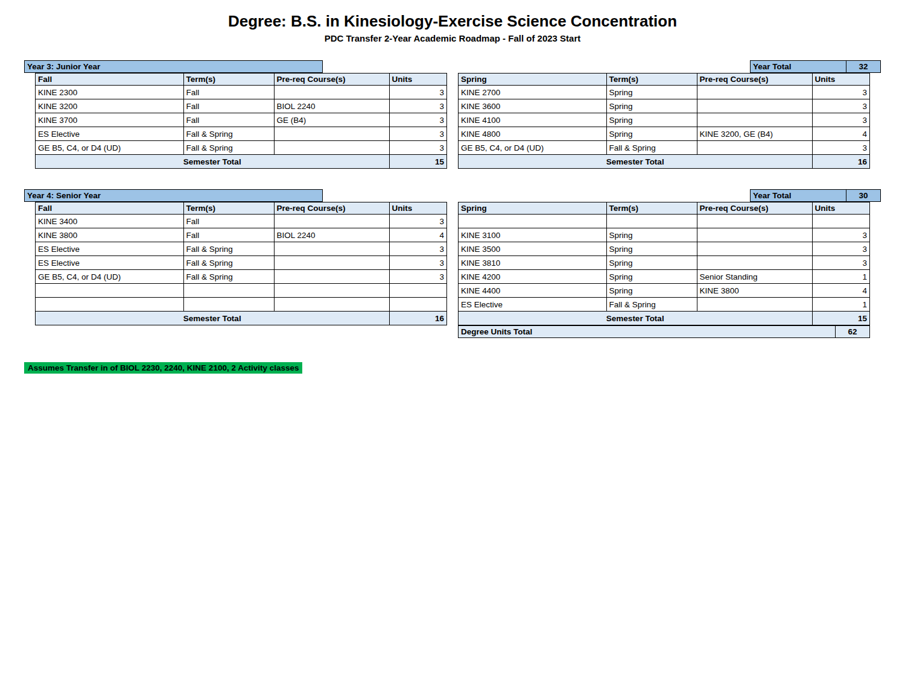Degree: B.S. in Kinesiology-Exercise Science Concentration
PDC Transfer 2-Year Academic Roadmap - Fall of 2023 Start
| Year 3: Junior Year | | Year Total | 32 |
| / Fall / Term(s) / Pre-req Course(s) / Units / / --- / --- / --- / --- / / KINE 2300 / Fall / / 3 / / KINE 3200 / Fall / BIOL 2240 / 3 / / KINE 3700 / Fall / GE (B4) / 3 / / ES Elective / Fall & Spring / / 3 / / GE B5, C4, or D4 (UD) / Fall & Spring / / 3 / / Semester Total / 15 / | / Spring / Term(s) / Pre-req Course(s) / Units / / --- / --- / --- / --- / / KINE 2700 / Spring / / 3 / / KINE 3600 / Spring / / 3 / / KINE 4100 / Spring / / 3 / / KINE 4800 / Spring / KINE 3200, GE (B4) / 4 / / GE B5, C4, or D4 (UD) / Fall & Spring / / 3 / / Semester Total / 16 / |
| Year 4: Senior Year | | Year Total | 30 |
| / Fall / Term(s) / Pre-req Course(s) / Units / / --- / --- / --- / --- / / KINE 3400 / Fall / / 3 / / KINE 3800 / Fall / BIOL 2240 / 4 / / ES Elective / Fall & Spring / / 3 / / ES Elective / Fall & Spring / / 3 / / GE B5, C4, or D4 (UD) / Fall & Spring / / 3 / / Semester Total / 16 / | / Spring / Term(s) / Pre-req Course(s) / Units / / --- / --- / --- / --- / / KINE 3100 / Spring / / 3 / / KINE 3500 / Spring / / 3 / / KINE 3810 / Spring / / 3 / / KINE 4200 / Spring / Senior Standing / 1 / / KINE 4400 / Spring / KINE 3800 / 4 / / ES Elective / Fall & Spring / / 1 / / Semester Total / 15 / / Degree Units Total / 62 / |
Assumes Transfer in of BIOL 2230, 2240, KINE 2100, 2 Activity classes